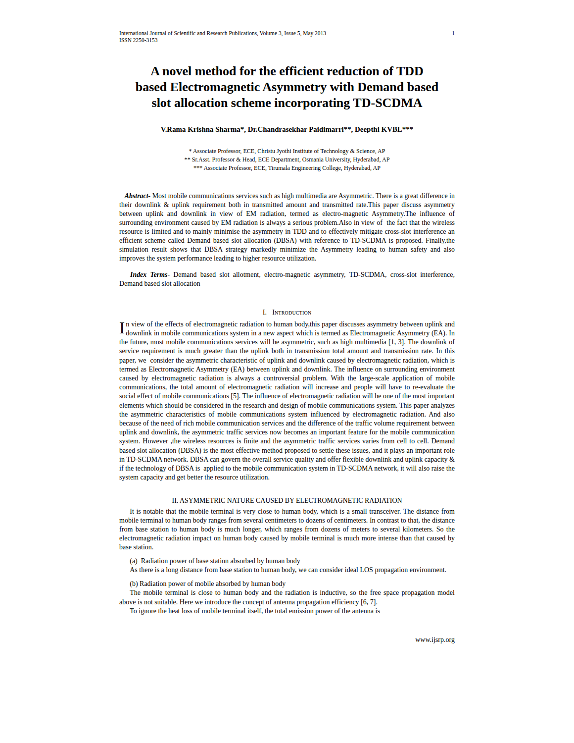International Journal of Scientific and Research Publications, Volume 3, Issue 5, May 2013
ISSN 2250-3153 1
A novel method for the efficient reduction of TDD based Electromagnetic Asymmetry with Demand based slot allocation scheme incorporating TD-SCDMA
V.Rama Krishna Sharma*, Dr.Chandrasekhar Paidimarri**, Deepthi KVBL***
* Associate Professor, ECE, Christu Jyothi Institute of Technology & Science, AP
** Sr.Asst. Professor & Head, ECE Department, Osmania University, Hyderabad, AP
*** Associate Professor, ECE, Tirumala Engineering College, Hyderabad, AP
Abstract- Most mobile communications services such as high multimedia are Asymmetric. There is a great difference in their downlink & uplink requirement both in transmitted amount and transmitted rate.This paper discuss asymmetry between uplink and downlink in view of EM radiation, termed as electro-magnetic Asymmetry.The influence of surrounding environment caused by EM radiation is always a serious problem.Also in view of the fact that the wireless resource is limited and to mainly minimise the asymmetry in TDD and to effectively mitigate cross-slot interference an efficient scheme called Demand based slot allocation (DBSA) with reference to TD-SCDMA is proposed. Finally,the simulation result shows that DBSA strategy markedly minimize the Asymmetry leading to human safety and also improves the system performance leading to higher resource utilization.
Index Terms- Demand based slot allotment, electro-magnetic asymmetry, TD-SCDMA, cross-slot interference, Demand based slot allocation
I. Introduction
In view of the effects of electromagnetic radiation to human body,this paper discusses asymmetry between uplink and downlink in mobile communications system in a new aspect which is termed as Electromagnetic Asymmetry (EA). In the future, most mobile communications services will be asymmetric, such as high multimedia [1, 3]. The downlink of service requirement is much greater than the uplink both in transmission total amount and transmission rate. In this paper, we consider the asymmetric characteristic of uplink and downlink caused by electromagnetic radiation, which is termed as Electromagnetic Asymmetry (EA) between uplink and downlink. The influence on surrounding environment caused by electromagnetic radiation is always a controversial problem. With the large-scale application of mobile communications, the total amount of electromagnetic radiation will increase and people will have to re-evaluate the social effect of mobile communications [5]. The influence of electromagnetic radiation will be one of the most important elements which should be considered in the research and design of mobile communications system. This paper analyzes the asymmetric characteristics of mobile communications system influenced by electromagnetic radiation. And also because of the need of rich mobile communication services and the difference of the traffic volume requirement between uplink and downlink, the asymmetric traffic services now becomes an important feature for the mobile communication system. However ,the wireless resources is finite and the asymmetric traffic services varies from cell to cell. Demand based slot allocation (DBSA) is the most effective method proposed to settle these issues, and it plays an important role in TD-SCDMA network. DBSA can govern the overall service quality and offer flexible downlink and uplink capacity & if the technology of DBSA is applied to the mobile communication system in TD-SCDMA network, it will also raise the system capacity and get better the resource utilization.
II. ASYMMETRIC NATURE CAUSED BY ELECTROMAGNETIC RADIATION
It is notable that the mobile terminal is very close to human body, which is a small transceiver. The distance from mobile terminal to human body ranges from several centimeters to dozens of centimeters. In contrast to that, the distance from base station to human body is much longer, which ranges from dozens of meters to several kilometers. So the electromagnetic radiation impact on human body caused by mobile terminal is much more intense than that caused by base station.
(a) Radiation power of base station absorbed by human body
As there is a long distance from base station to human body, we can consider ideal LOS propagation environment.
(b) Radiation power of mobile absorbed by human body
The mobile terminal is close to human body and the radiation is inductive, so the free space propagation model above is not suitable. Here we introduce the concept of antenna propagation efficiency [6, 7].
To ignore the heat loss of mobile terminal itself, the total emission power of the antenna is
www.ijsrp.org